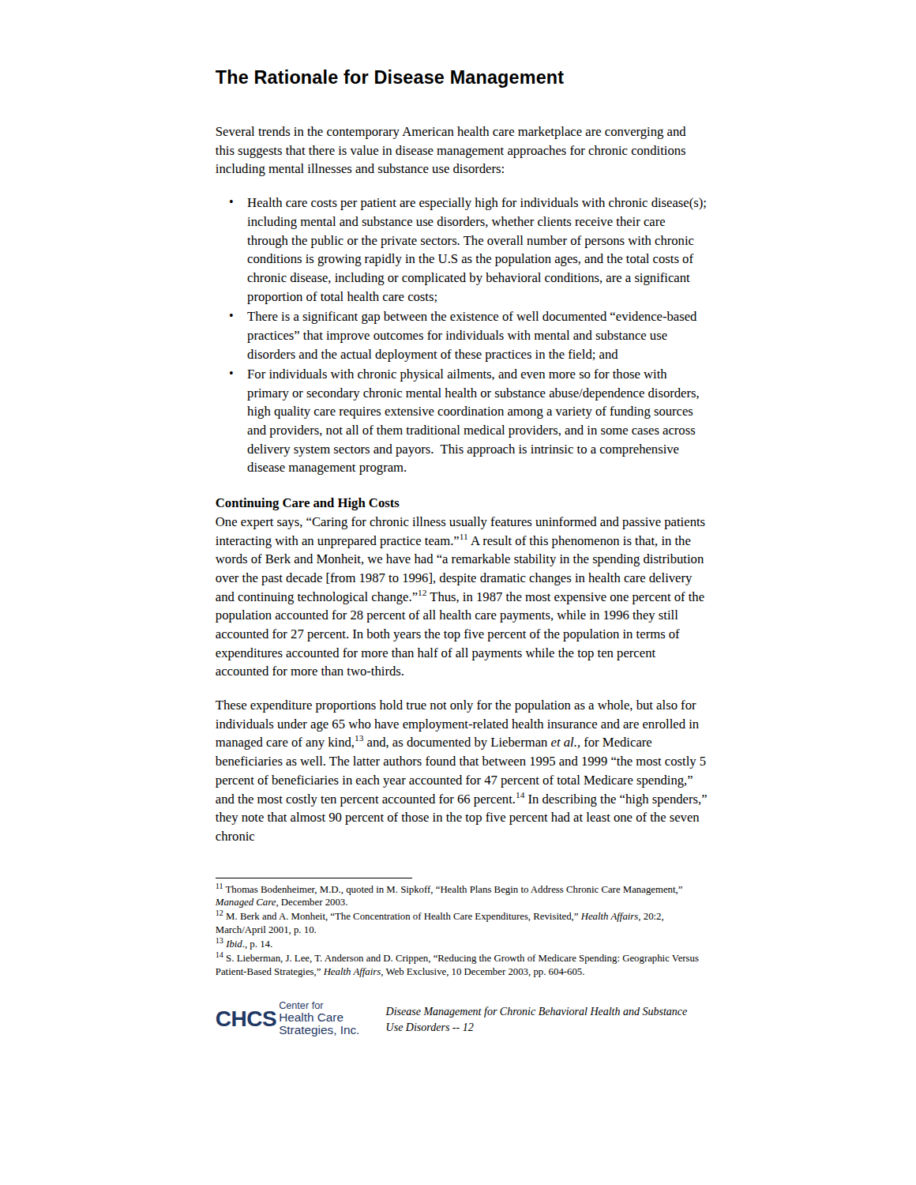The Rationale for Disease Management
Several trends in the contemporary American health care marketplace are converging and this suggests that there is value in disease management approaches for chronic conditions including mental illnesses and substance use disorders:
Health care costs per patient are especially high for individuals with chronic disease(s); including mental and substance use disorders, whether clients receive their care through the public or the private sectors. The overall number of persons with chronic conditions is growing rapidly in the U.S as the population ages, and the total costs of chronic disease, including or complicated by behavioral conditions, are a significant proportion of total health care costs;
There is a significant gap between the existence of well documented “evidence-based practices” that improve outcomes for individuals with mental and substance use disorders and the actual deployment of these practices in the field; and
For individuals with chronic physical ailments, and even more so for those with primary or secondary chronic mental health or substance abuse/dependence disorders, high quality care requires extensive coordination among a variety of funding sources and providers, not all of them traditional medical providers, and in some cases across delivery system sectors and payors. This approach is intrinsic to a comprehensive disease management program.
Continuing Care and High Costs
One expert says, “Caring for chronic illness usually features uninformed and passive patients interacting with an unprepared practice team.”11 A result of this phenomenon is that, in the words of Berk and Monheit, we have had “a remarkable stability in the spending distribution over the past decade [from 1987 to 1996], despite dramatic changes in health care delivery and continuing technological change.”12 Thus, in 1987 the most expensive one percent of the population accounted for 28 percent of all health care payments, while in 1996 they still accounted for 27 percent. In both years the top five percent of the population in terms of expenditures accounted for more than half of all payments while the top ten percent accounted for more than two-thirds.
These expenditure proportions hold true not only for the population as a whole, but also for individuals under age 65 who have employment-related health insurance and are enrolled in managed care of any kind,13 and, as documented by Lieberman et al., for Medicare beneficiaries as well. The latter authors found that between 1995 and 1999 “the most costly 5 percent of beneficiaries in each year accounted for 47 percent of total Medicare spending,” and the most costly ten percent accounted for 66 percent.14 In describing the “high spenders,” they note that almost 90 percent of those in the top five percent had at least one of the seven chronic
11 Thomas Bodenheimer, M.D., quoted in M. Sipkoff, “Health Plans Begin to Address Chronic Care Management,” Managed Care, December 2003.
12 M. Berk and A. Monheit, “The Concentration of Health Care Expenditures, Revisited,” Health Affairs, 20:2, March/April 2001, p. 10.
13 Ibid., p. 14.
14 S. Lieberman, J. Lee, T. Anderson and D. Crippen, “Reducing the Growth of Medicare Spending: Geographic Versus Patient-Based Strategies,” Health Affairs, Web Exclusive, 10 December 2003, pp. 604-605.
CHCS Center for Health Care Strategies, Inc.
Disease Management for Chronic Behavioral Health and Substance Use Disorders -- 12